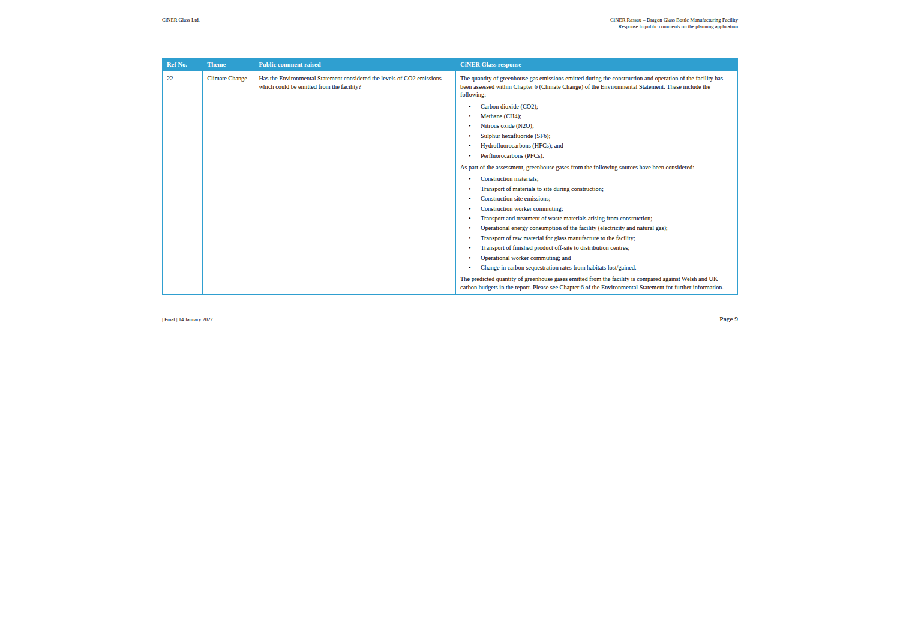CiNER Glass Ltd.
CiNER Rassau – Dragon Glass Bottle Manufacturing Facility
Response to public comments on the planning application
| Ref No. | Theme | Public comment raised | CiNER Glass response |
| --- | --- | --- | --- |
| 22 | Climate Change | Has the Environmental Statement considered the levels of CO2 emissions which could be emitted from the facility? | The quantity of greenhouse gas emissions emitted during the construction and operation of the facility has been assessed within Chapter 6 (Climate Change) of the Environmental Statement. These include the following: Carbon dioxide (CO2); Methane (CH4); Nitrous oxide (N2O); Sulphur hexafluoride (SF6); Hydrofluorocarbons (HFCs); and Perfluorocarbons (PFCs). As part of the assessment, greenhouse gases from the following sources have been considered: Construction materials; Transport of materials to site during construction; Construction site emissions; Construction worker commuting; Transport and treatment of waste materials arising from construction; Operational energy consumption of the facility (electricity and natural gas); Transport of raw material for glass manufacture to the facility; Transport of finished product off-site to distribution centres; Operational worker commuting; and Change in carbon sequestration rates from habitats lost/gained. The predicted quantity of greenhouse gases emitted from the facility is compared against Welsh and UK carbon budgets in the report. Please see Chapter 6 of the Environmental Statement for further information. |
| Final | 14 January 2022
Page 9